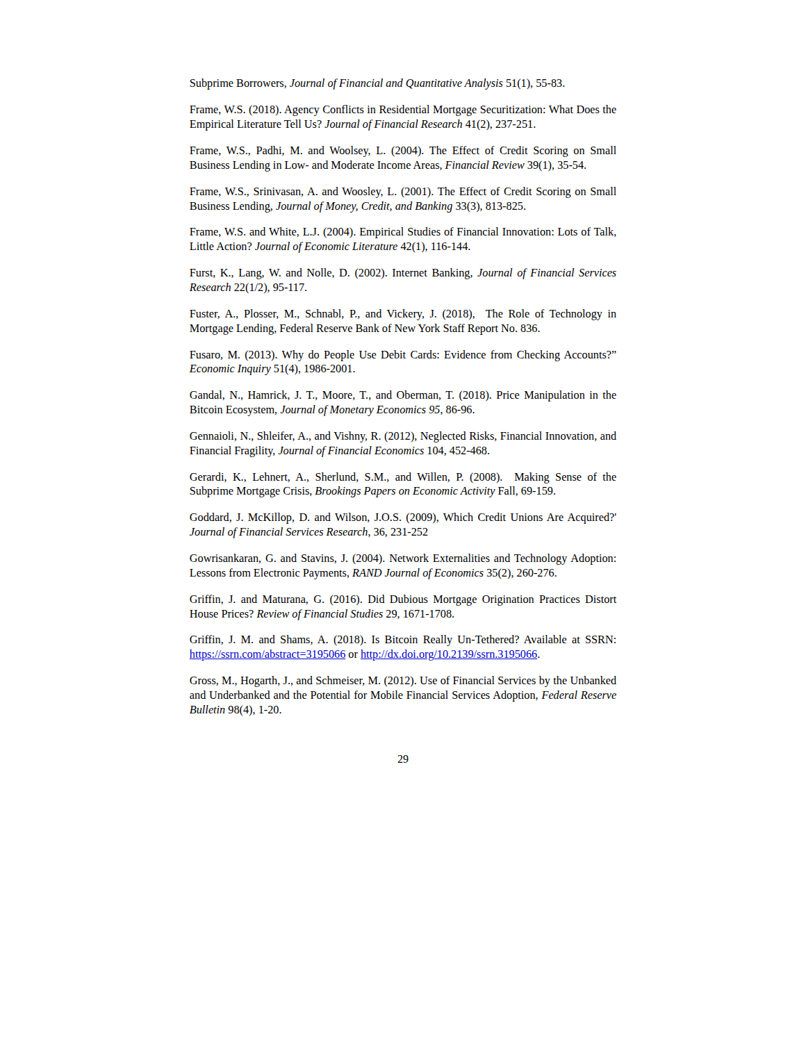Subprime Borrowers, Journal of Financial and Quantitative Analysis 51(1), 55-83.
Frame, W.S. (2018). Agency Conflicts in Residential Mortgage Securitization: What Does the Empirical Literature Tell Us? Journal of Financial Research 41(2), 237-251.
Frame, W.S., Padhi, M. and Woolsey, L. (2004). The Effect of Credit Scoring on Small Business Lending in Low- and Moderate Income Areas, Financial Review 39(1), 35-54.
Frame, W.S., Srinivasan, A. and Woosley, L. (2001). The Effect of Credit Scoring on Small Business Lending, Journal of Money, Credit, and Banking 33(3), 813-825.
Frame, W.S. and White, L.J. (2004). Empirical Studies of Financial Innovation: Lots of Talk, Little Action? Journal of Economic Literature 42(1), 116-144.
Furst, K., Lang, W. and Nolle, D. (2002). Internet Banking, Journal of Financial Services Research 22(1/2), 95-117.
Fuster, A., Plosser, M., Schnabl, P., and Vickery, J. (2018), The Role of Technology in Mortgage Lending, Federal Reserve Bank of New York Staff Report No. 836.
Fusaro, M. (2013). Why do People Use Debit Cards: Evidence from Checking Accounts?” Economic Inquiry 51(4), 1986-2001.
Gandal, N., Hamrick, J. T., Moore, T., and Oberman, T. (2018). Price Manipulation in the Bitcoin Ecosystem, Journal of Monetary Economics 95, 86-96.
Gennaioli, N., Shleifer, A., and Vishny, R. (2012), Neglected Risks, Financial Innovation, and Financial Fragility, Journal of Financial Economics 104, 452-468.
Gerardi, K., Lehnert, A., Sherlund, S.M., and Willen, P. (2008). Making Sense of the Subprime Mortgage Crisis, Brookings Papers on Economic Activity Fall, 69-159.
Goddard, J. McKillop, D. and Wilson, J.O.S. (2009), Which Credit Unions Are Acquired?' Journal of Financial Services Research, 36, 231-252
Gowrisankaran, G. and Stavins, J. (2004). Network Externalities and Technology Adoption: Lessons from Electronic Payments, RAND Journal of Economics 35(2), 260-276.
Griffin, J. and Maturana, G. (2016). Did Dubious Mortgage Origination Practices Distort House Prices? Review of Financial Studies 29, 1671-1708.
Griffin, J. M. and Shams, A. (2018). Is Bitcoin Really Un-Tethered? Available at SSRN: https://ssrn.com/abstract=3195066 or http://dx.doi.org/10.2139/ssrn.3195066.
Gross, M., Hogarth, J., and Schmeiser, M. (2012). Use of Financial Services by the Unbanked and Underbanked and the Potential for Mobile Financial Services Adoption, Federal Reserve Bulletin 98(4), 1-20.
29